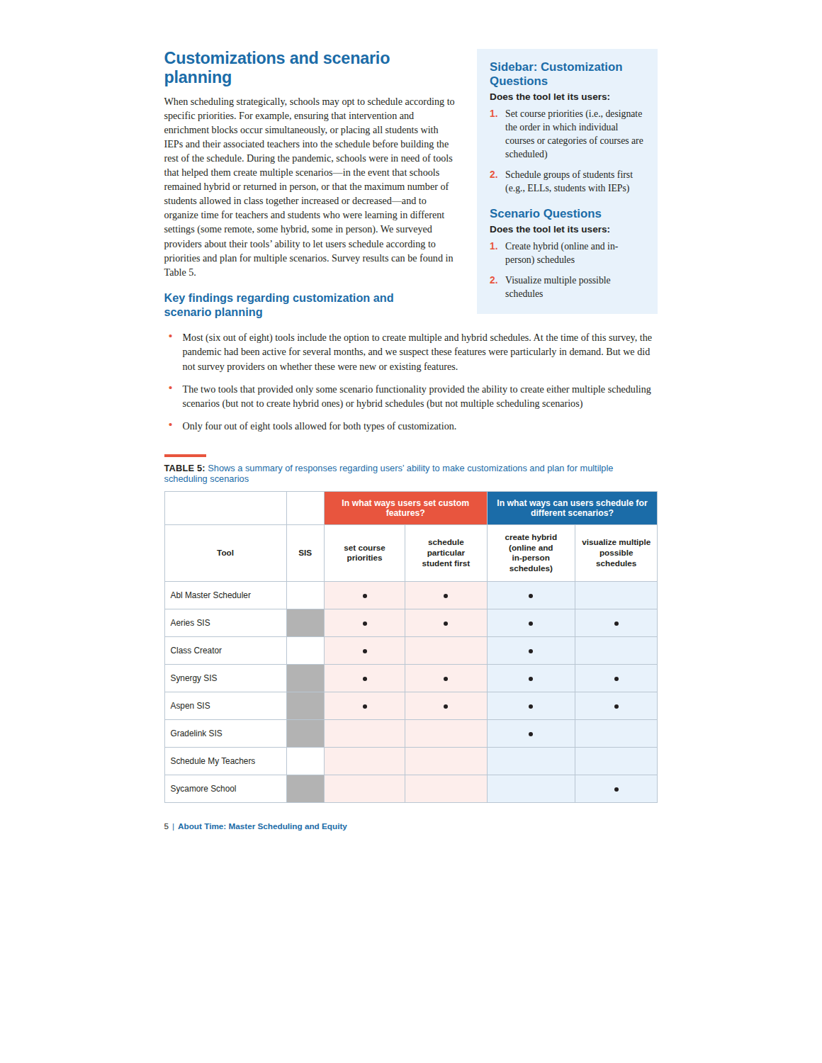Customizations and scenario planning
When scheduling strategically, schools may opt to schedule according to specific priorities. For example, ensuring that intervention and enrichment blocks occur simultaneously, or placing all students with IEPs and their associated teachers into the schedule before building the rest of the schedule. During the pandemic, schools were in need of tools that helped them create multiple scenarios—in the event that schools remained hybrid or returned in person, or that the maximum number of students allowed in class together increased or decreased—and to organize time for teachers and students who were learning in different settings (some remote, some hybrid, some in person). We surveyed providers about their tools’ ability to let users schedule according to priorities and plan for multiple scenarios. Survey results can be found in Table 5.
Key findings regarding customization and
scenario planning
Sidebar: Customization Questions
Does the tool let its users:
Set course priorities (i.e., designate the order in which individual courses or categories of courses are scheduled)
Schedule groups of students first (e.g., ELLs, students with IEPs)
Scenario Questions
Does the tool let its users:
Create hybrid (online and in-person) schedules
Visualize multiple possible schedules
Most (six out of eight) tools include the option to create multiple and hybrid schedules. At the time of this survey, the pandemic had been active for several months, and we suspect these features were particularly in demand. But we did not survey providers on whether these were new or existing features.
The two tools that provided only some scenario functionality provided the ability to create either multiple scheduling scenarios (but not to create hybrid ones) or hybrid schedules (but not multiple scheduling scenarios)
Only four out of eight tools allowed for both types of customization.
TABLE 5: Shows a summary of responses regarding users’ ability to make customizations and plan for multilple scheduling scenarios
| | | In what ways users set custom features? | In what ways can users schedule for different scenarios? |
| --- | --- | --- | --- |
| Tool | SIS | set course priorities | schedule particular student first | create hybrid (online and in-person schedules) | visualize multiple possible schedules |
| Abl Master Scheduler | | | | | |
| Aeries SIS | | | | | |
| Class Creator | | | | | |
| Synergy SIS | | | | | |
| Aspen SIS | | | | | |
| Gradelink SIS | | | | | |
| Schedule My Teachers | | | | | |
| Sycamore School | | | | | |
5|About Time: Master Scheduling and Equity